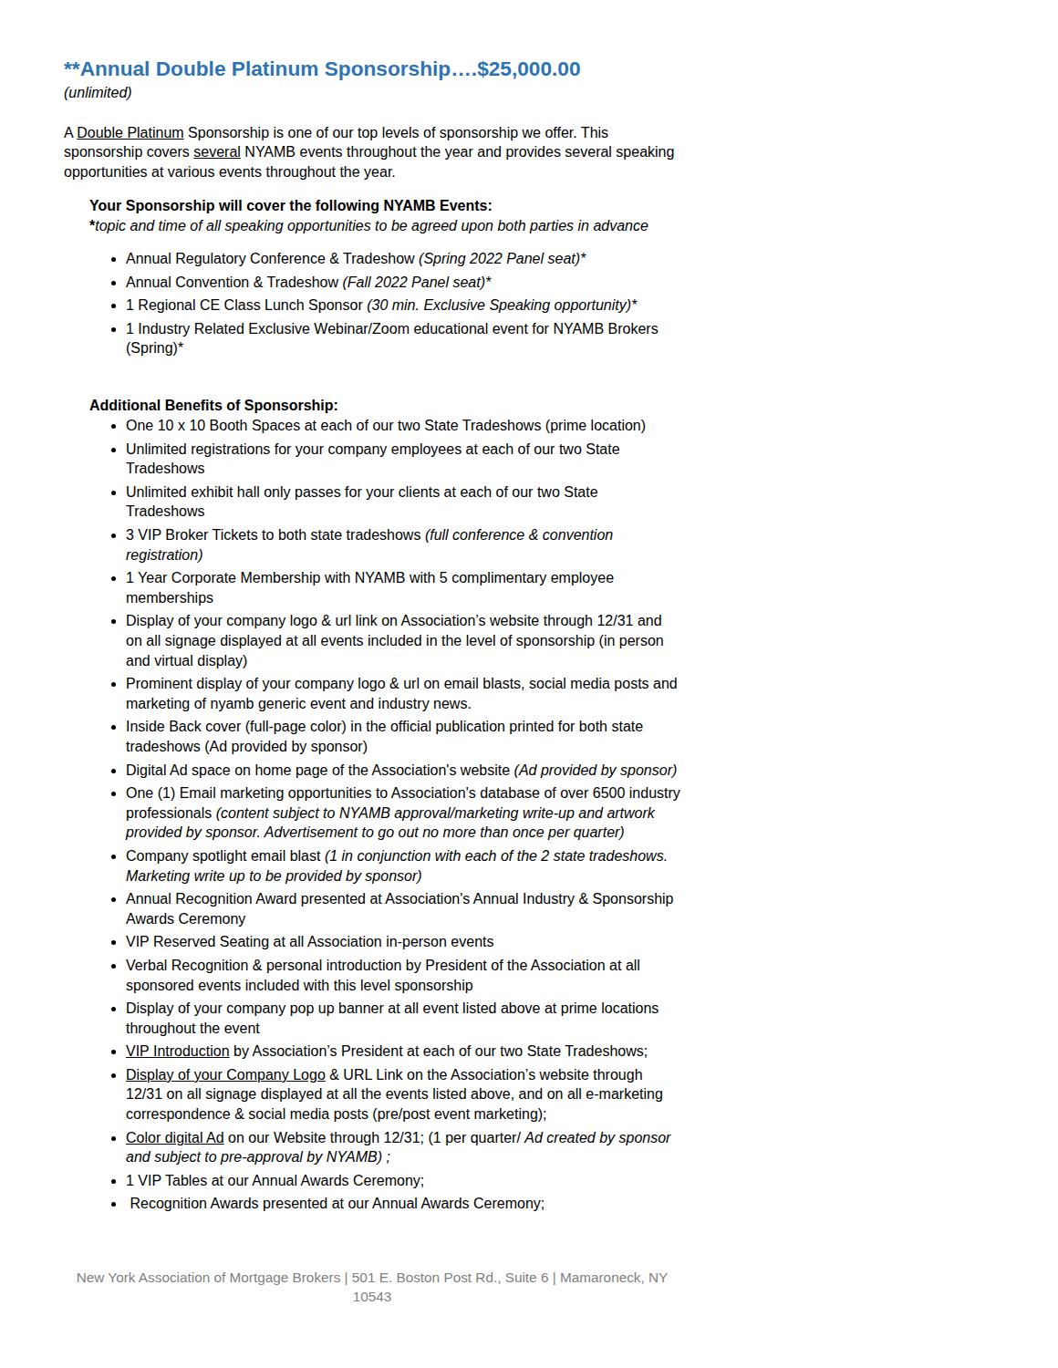**Annual Double Platinum Sponsorship….$25,000.00
(unlimited)
A Double Platinum Sponsorship is one of our top levels of sponsorship we offer. This sponsorship covers several NYAMB events throughout the year and provides several speaking opportunities at various events throughout the year.
Your Sponsorship will cover the following NYAMB Events:
*topic and time of all speaking opportunities to be agreed upon both parties in advance
Annual Regulatory Conference & Tradeshow (Spring 2022 Panel seat)*
Annual Convention & Tradeshow (Fall 2022 Panel seat)*
1 Regional CE Class Lunch Sponsor (30 min. Exclusive Speaking opportunity)*
1 Industry Related Exclusive Webinar/Zoom educational event for NYAMB Brokers (Spring)*
Additional Benefits of Sponsorship:
One 10 x 10 Booth Spaces at each of our two State Tradeshows (prime location)
Unlimited registrations for your company employees at each of our two State Tradeshows
Unlimited exhibit hall only passes for your clients at each of our two State Tradeshows
3 VIP Broker Tickets to both state tradeshows (full conference & convention registration)
1 Year Corporate Membership with NYAMB with 5 complimentary employee memberships
Display of your company logo & url link on Association’s website through 12/31 and on all signage displayed at all events included in the level of sponsorship (in person and virtual display)
Prominent display of your company logo & url on email blasts, social media posts and marketing of nyamb generic event and industry news.
Inside Back cover (full-page color) in the official publication printed for both state tradeshows (Ad provided by sponsor)
Digital Ad space on home page of the Association's website (Ad provided by sponsor)
One (1) Email marketing opportunities to Association's database of over 6500 industry professionals (content subject to NYAMB approval/marketing write-up and artwork provided by sponsor. Advertisement to go out no more than once per quarter)
Company spotlight email blast (1 in conjunction with each of the 2 state tradeshows. Marketing write up to be provided by sponsor)
Annual Recognition Award presented at Association's Annual Industry & Sponsorship Awards Ceremony
VIP Reserved Seating at all Association in-person events
Verbal Recognition & personal introduction by President of the Association at all sponsored events included with this level sponsorship
Display of your company pop up banner at all event listed above at prime locations throughout the event
VIP Introduction by Association’s President at each of our two State Tradeshows;
Display of your Company Logo & URL Link on the Association’s website through 12/31 on all signage displayed at all the events listed above, and on all e-marketing correspondence & social media posts (pre/post event marketing);
Color digital Ad on our Website through 12/31; (1 per quarter/ Ad created by sponsor and subject to pre-approval by NYAMB) ;
1 VIP Tables at our Annual Awards Ceremony;
Recognition Awards presented at our Annual Awards Ceremony;
New York Association of Mortgage Brokers | 501 E. Boston Post Rd., Suite 6 | Mamaroneck, NY 10543